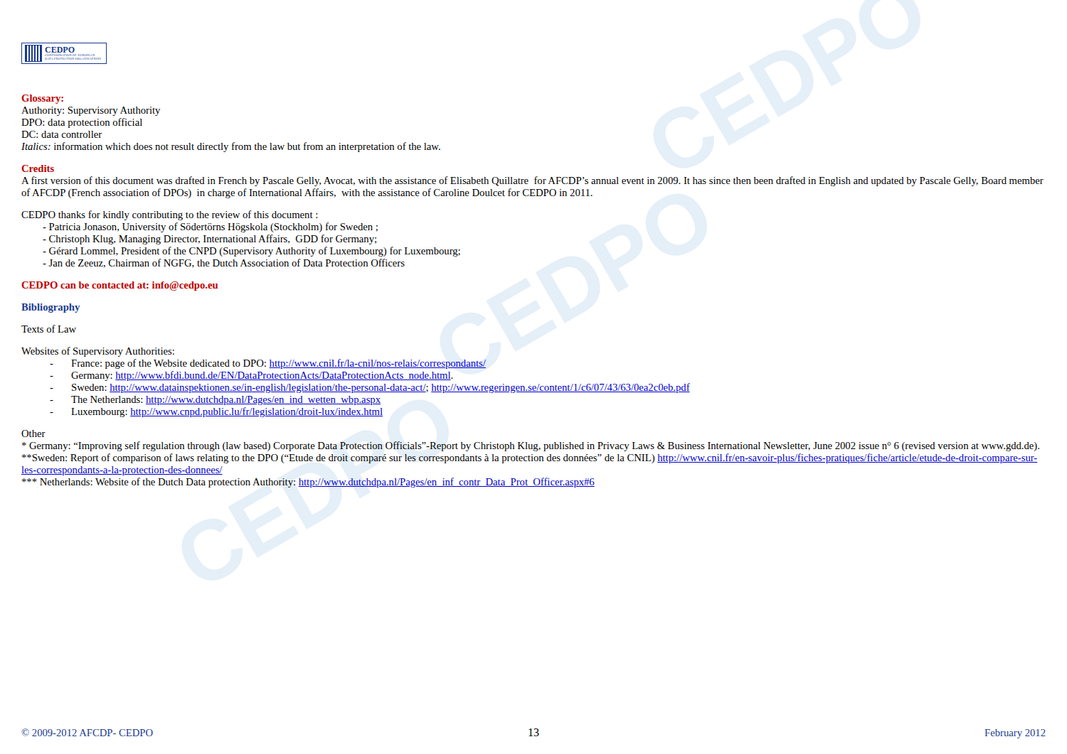CEDPO
CEDPO
CEDPO
CEDPO
CONFEDERATION OF EUROPEAN
DATA PROTECTION ORGANISATIONS
Glossary:
Authority: Supervisory Authority
DPO: data protection official
DC: data controller
Italics: information which does not result directly from the law but from an interpretation of the law.
Credits
A first version of this document was drafted in French by Pascale Gelly, Avocat, with the assistance of Elisabeth Quillatre for AFCDP’s annual event in 2009. It has since then been drafted in English and updated by Pascale Gelly, Board member of AFCDP (French association of DPOs) in charge of International Affairs, with the assistance of Caroline Doulcet for CEDPO in 2011.
CEDPO thanks for kindly contributing to the review of this document :
Patricia Jonason, University of Södertörns Högskola (Stockholm) for Sweden ;
Christoph Klug, Managing Director, International Affairs, GDD for Germany;
Gérard Lommel, President of the CNPD (Supervisory Authority of Luxembourg) for Luxembourg;
Jan de Zeeuz, Chairman of NGFG, the Dutch Association of Data Protection Officers
CEDPO can be contacted at: info@cedpo.eu
Bibliography
Texts of Law
Websites of Supervisory Authorities:
France: page of the Website dedicated to DPO: http://www.cnil.fr/la-cnil/nos-relais/correspondants/
Germany: http://www.bfdi.bund.de/EN/DataProtectionActs/DataProtectionActs_node.html.
Sweden: http://www.datainspektionen.se/in-english/legislation/the-personal-data-act/; http://www.regeringen.se/content/1/c6/07/43/63/0ea2c0eb.pdf
The Netherlands: http://www.dutchdpa.nl/Pages/en_ind_wetten_wbp.aspx
Luxembourg: http://www.cnpd.public.lu/fr/legislation/droit-lux/index.html
Other
* Germany: “Improving self regulation through (law based) Corporate Data Protection Officials”-Report by Christoph Klug, published in Privacy Laws & Business International Newsletter, June 2002 issue n° 6 (revised version at www.gdd.de).
**Sweden: Report of comparison of laws relating to the DPO (“Etude de droit comparé sur les correspondants à la protection des données” de la CNIL) http://www.cnil.fr/en-savoir-plus/fiches-pratiques/fiche/article/etude-de-droit-compare-sur-les-correspondants-a-la-protection-des-donnees/
*** Netherlands: Website of the Dutch Data protection Authority: http://www.dutchdpa.nl/Pages/en_inf_contr_Data_Prot_Officer.aspx#6
© 2009-2012 AFCDP- CEDPO
13
February 2012